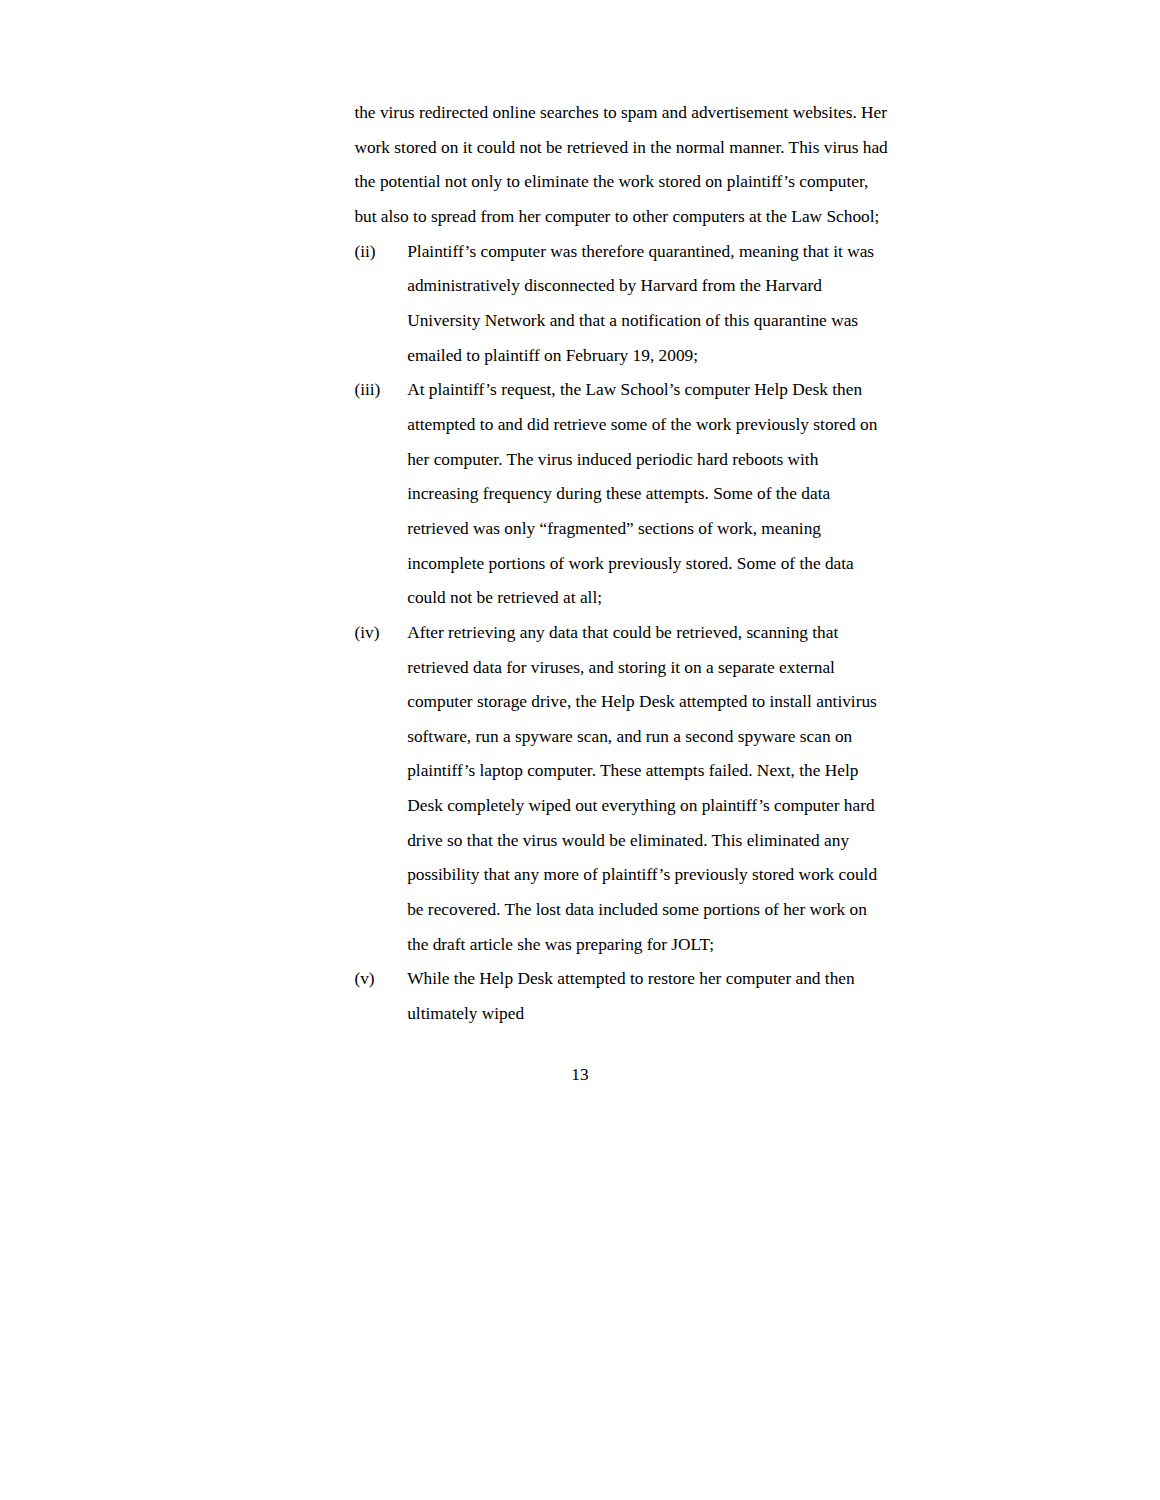the virus redirected online searches to spam and advertisement websites. Her work stored on it could not be retrieved in the normal manner. This virus had the potential not only to eliminate the work stored on plaintiff’s computer, but also to spread from her computer to other computers at the Law School;
(ii) Plaintiff’s computer was therefore quarantined, meaning that it was administratively disconnected by Harvard from the Harvard University Network and that a notification of this quarantine was emailed to plaintiff on February 19, 2009;
(iii) At plaintiff’s request, the Law School’s computer Help Desk then attempted to and did retrieve some of the work previously stored on her computer. The virus induced periodic hard reboots with increasing frequency during these attempts. Some of the data retrieved was only “fragmented” sections of work, meaning incomplete portions of work previously stored. Some of the data could not be retrieved at all;
(iv) After retrieving any data that could be retrieved, scanning that retrieved data for viruses, and storing it on a separate external computer storage drive, the Help Desk attempted to install antivirus software, run a spyware scan, and run a second spyware scan on plaintiff’s laptop computer. These attempts failed. Next, the Help Desk completely wiped out everything on plaintiff’s computer hard drive so that the virus would be eliminated. This eliminated any possibility that any more of plaintiff’s previously stored work could be recovered. The lost data included some portions of her work on the draft article she was preparing for JOLT;
(v) While the Help Desk attempted to restore her computer and then ultimately wiped
13